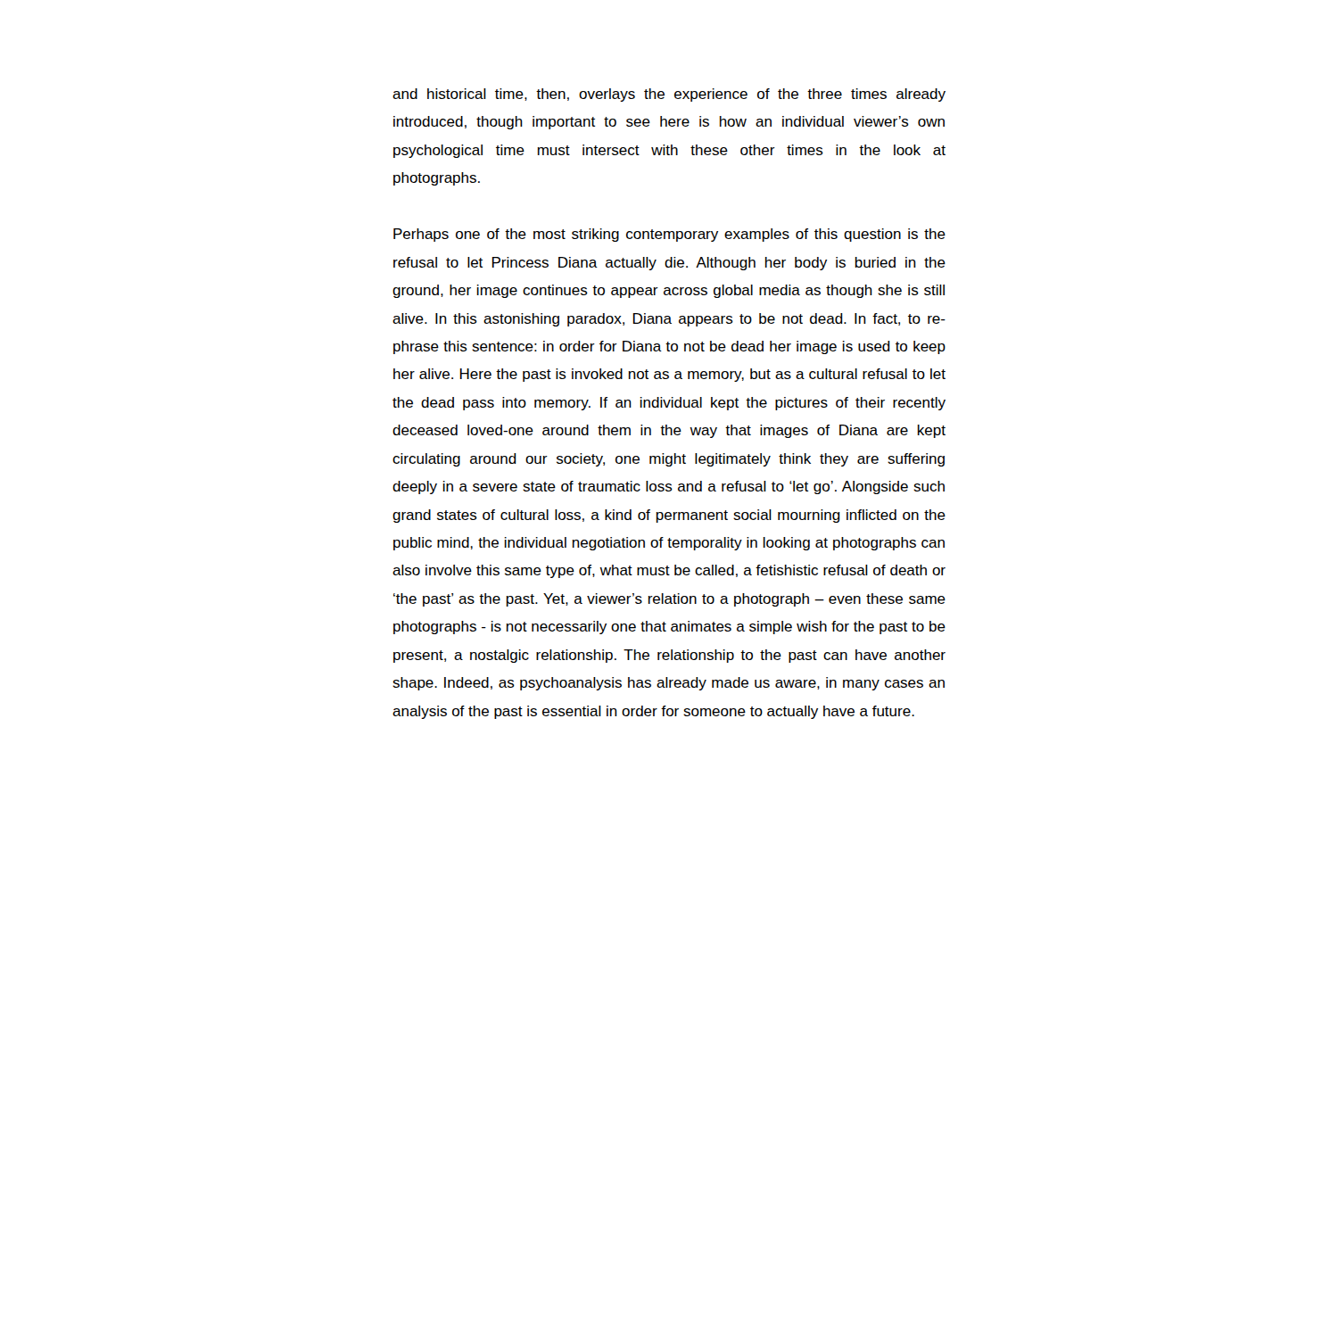and historical time, then, overlays the experience of the three times already introduced, though important to see here is how an individual viewer’s own psychological time must intersect with these other times in the look at photographs.
Perhaps one of the most striking contemporary examples of this question is the refusal to let Princess Diana actually die. Although her body is buried in the ground, her image continues to appear across global media as though she is still alive. In this astonishing paradox, Diana appears to be not dead. In fact, to re-phrase this sentence: in order for Diana to not be dead her image is used to keep her alive. Here the past is invoked not as a memory, but as a cultural refusal to let the dead pass into memory. If an individual kept the pictures of their recently deceased loved-one around them in the way that images of Diana are kept circulating around our society, one might legitimately think they are suffering deeply in a severe state of traumatic loss and a refusal to ‘let go’. Alongside such grand states of cultural loss, a kind of permanent social mourning inflicted on the public mind, the individual negotiation of temporality in looking at photographs can also involve this same type of, what must be called, a fetishistic refusal of death or ‘the past’ as the past. Yet, a viewer’s relation to a photograph – even these same photographs - is not necessarily one that animates a simple wish for the past to be present, a nostalgic relationship. The relationship to the past can have another shape. Indeed, as psychoanalysis has already made us aware, in many cases an analysis of the past is essential in order for someone to actually have a future.